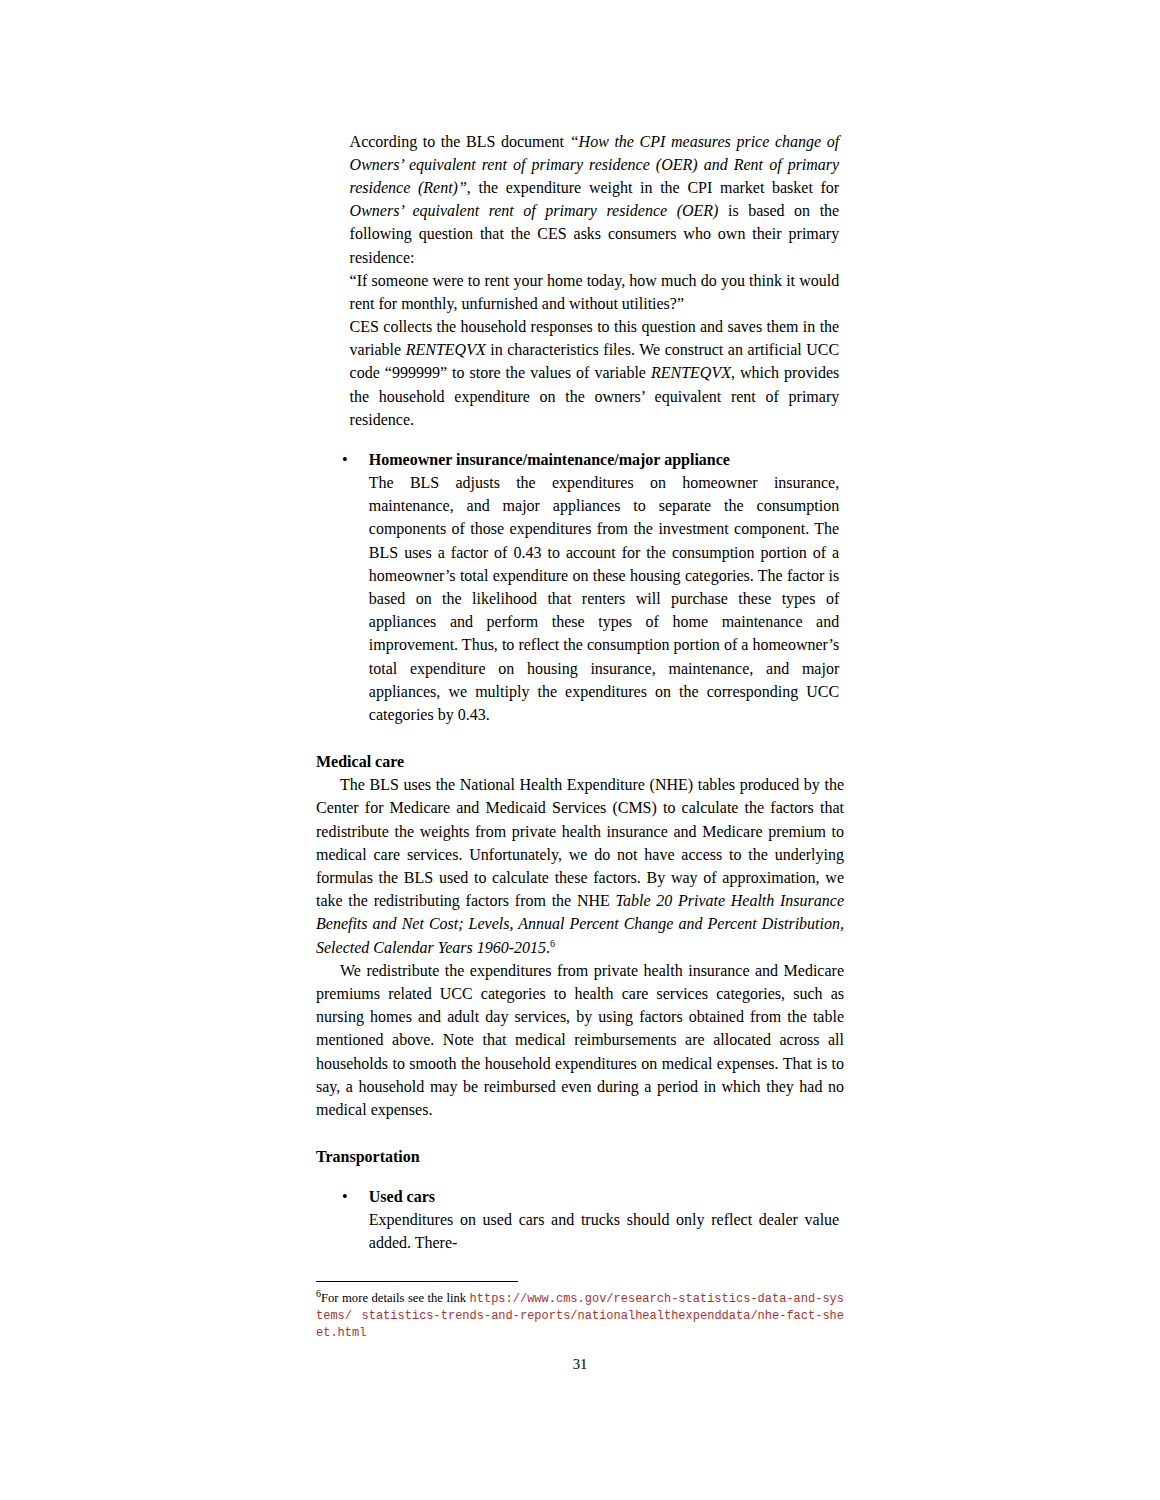According to the BLS document “How the CPI measures price change of Owners’ equivalent rent of primary residence (OER) and Rent of primary residence (Rent)”, the expenditure weight in the CPI market basket for Owners’ equivalent rent of primary residence (OER) is based on the following question that the CES asks consumers who own their primary residence:
“If someone were to rent your home today, how much do you think it would rent for monthly, unfurnished and without utilities?”
CES collects the household responses to this question and saves them in the variable RENTEQVX in characteristics files. We construct an artificial UCC code “999999” to store the values of variable RENTEQVX, which provides the household expenditure on the owners’ equivalent rent of primary residence.
Homeowner insurance/maintenance/major appliance The BLS adjusts the expenditures on homeowner insurance, maintenance, and major appliances to separate the consumption components of those expenditures from the investment component. The BLS uses a factor of 0.43 to account for the consumption portion of a homeowner’s total expenditure on these housing categories. The factor is based on the likelihood that renters will purchase these types of appliances and perform these types of home maintenance and improvement. Thus, to reflect the consumption portion of a homeowner’s total expenditure on housing insurance, maintenance, and major appliances, we multiply the expenditures on the corresponding UCC categories by 0.43.
Medical care
The BLS uses the National Health Expenditure (NHE) tables produced by the Center for Medicare and Medicaid Services (CMS) to calculate the factors that redistribute the weights from private health insurance and Medicare premium to medical care services. Unfortunately, we do not have access to the underlying formulas the BLS used to calculate these factors. By way of approximation, we take the redistributing factors from the NHE Table 20 Private Health Insurance Benefits and Net Cost; Levels, Annual Percent Change and Percent Distribution, Selected Calendar Years 1960-2015.6
We redistribute the expenditures from private health insurance and Medicare premiums related UCC categories to health care services categories, such as nursing homes and adult day services, by using factors obtained from the table mentioned above. Note that medical reimbursements are allocated across all households to smooth the household expenditures on medical expenses. That is to say, a household may be reimbursed even during a period in which they had no medical expenses.
Transportation
Used cars Expenditures on used cars and trucks should only reflect dealer value added. There-
6For more details see the link https://www.cms.gov/research-statistics-data-and-systems/ statistics-trends-and-reports/nationalhealthexpenddata/nhe-fact-sheet.html
31